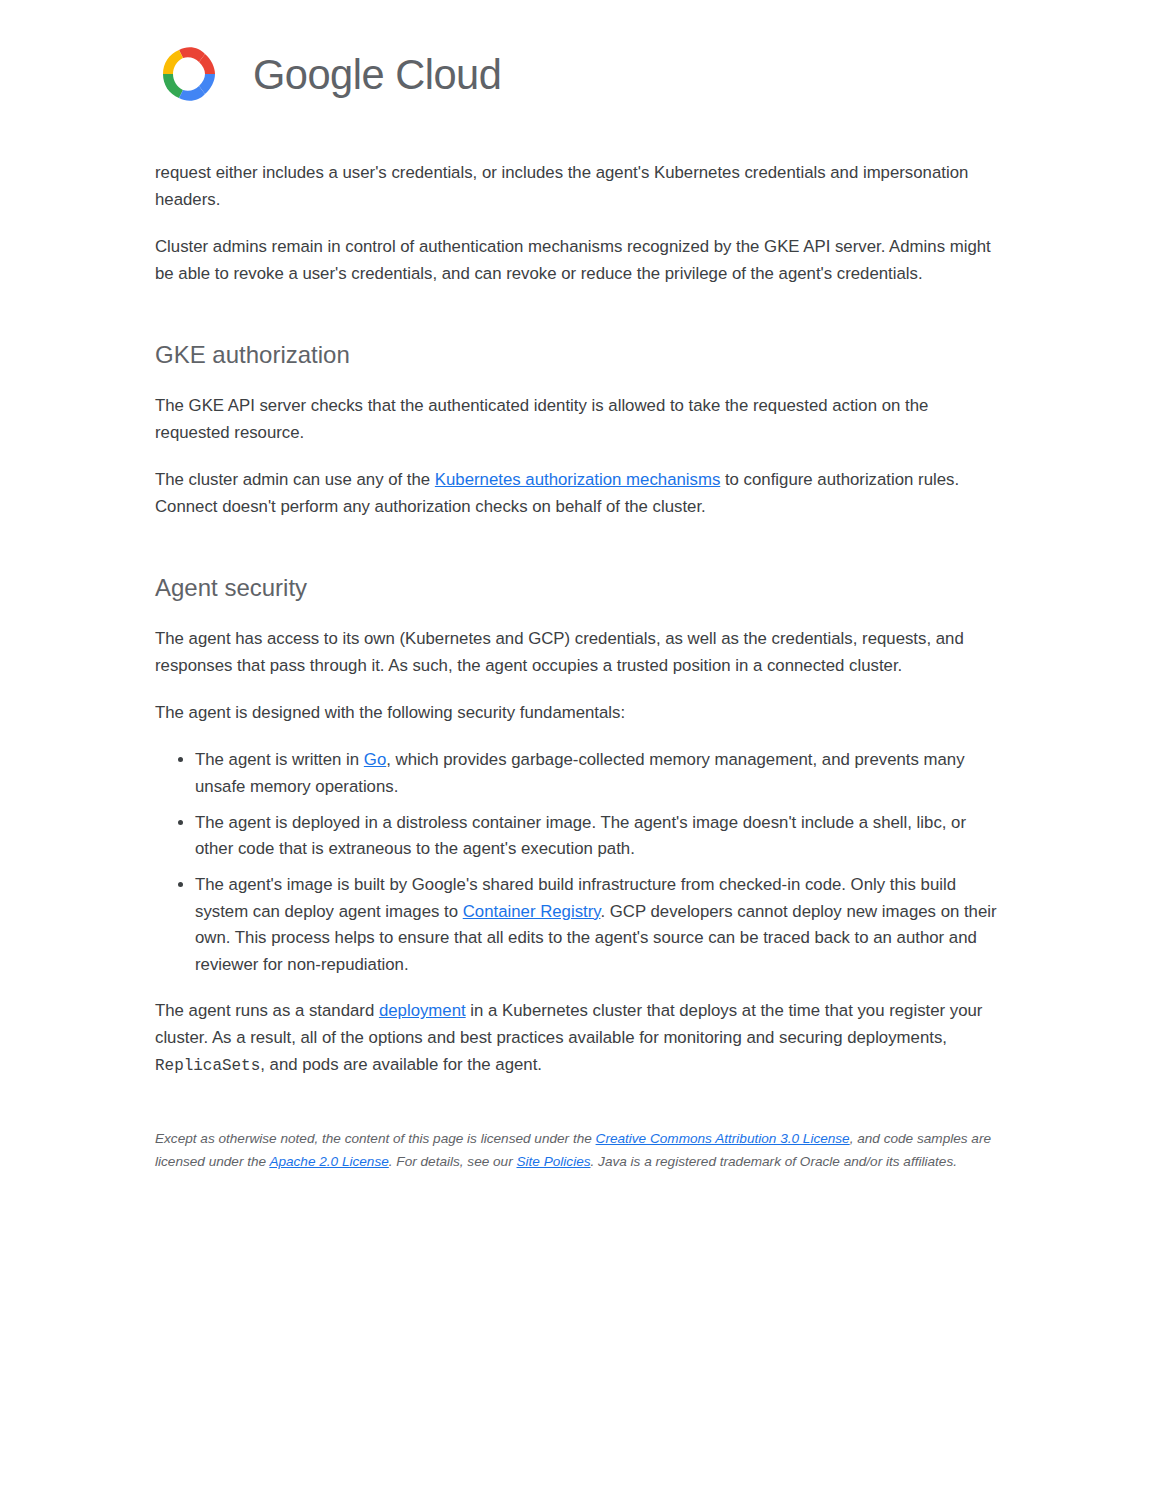Google Cloud
request either includes a user's credentials, or includes the agent's Kubernetes credentials and impersonation headers.
Cluster admins remain in control of authentication mechanisms recognized by the GKE API server. Admins might be able to revoke a user's credentials, and can revoke or reduce the privilege of the agent's credentials.
GKE authorization
The GKE API server checks that the authenticated identity is allowed to take the requested action on the requested resource.
The cluster admin can use any of the Kubernetes authorization mechanisms to configure authorization rules. Connect doesn't perform any authorization checks on behalf of the cluster.
Agent security
The agent has access to its own (Kubernetes and GCP) credentials, as well as the credentials, requests, and responses that pass through it. As such, the agent occupies a trusted position in a connected cluster.
The agent is designed with the following security fundamentals:
The agent is written in Go, which provides garbage-collected memory management, and prevents many unsafe memory operations.
The agent is deployed in a distroless container image. The agent's image doesn't include a shell, libc, or other code that is extraneous to the agent's execution path.
The agent's image is built by Google's shared build infrastructure from checked-in code. Only this build system can deploy agent images to Container Registry. GCP developers cannot deploy new images on their own. This process helps to ensure that all edits to the agent's source can be traced back to an author and reviewer for non-repudiation.
The agent runs as a standard deployment in a Kubernetes cluster that deploys at the time that you register your cluster. As a result, all of the options and best practices available for monitoring and securing deployments, ReplicaSets, and pods are available for the agent.
Except as otherwise noted, the content of this page is licensed under the Creative Commons Attribution 3.0 License, and code samples are licensed under the Apache 2.0 License. For details, see our Site Policies. Java is a registered trademark of Oracle and/or its affiliates.